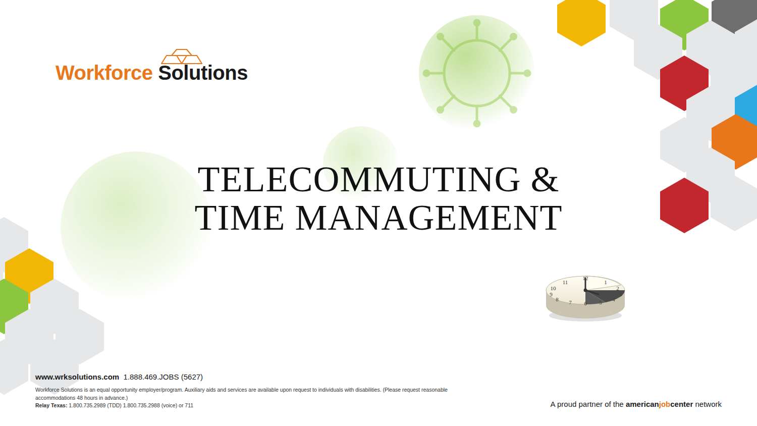Workforce Solutions
TELECOMMUTING &
TIME MANAGEMENT
12 1 2 3 4 5 6 7 8 9 10 11
www.wrksolutions.com 1.888.469.JOBS (5627)
Workforce Solutions is an equal opportunity employer/program. Auxiliary aids and services are available upon request to individuals with disabilities. (Please request reasonable accommodations 48 hours in advance.)
Relay Texas: 1.800.735.2989 (TDD) 1.800.735.2988 (voice) or 711
A proud partner of the american job center network